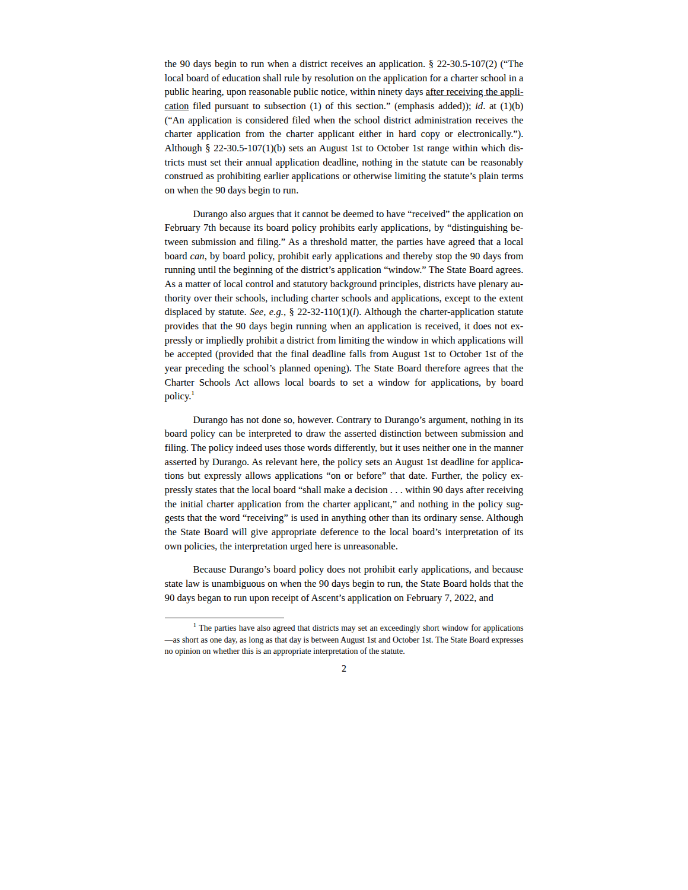the 90 days begin to run when a district receives an application. § 22-30.5-107(2) (“The local board of education shall rule by resolution on the application for a charter school in a public hearing, upon reasonable public notice, within ninety days after receiving the application filed pursuant to subsection (1) of this section.” (emphasis added)); id. at (1)(b) (“An application is considered filed when the school district administration receives the charter application from the charter applicant either in hard copy or electronically.”). Although § 22-30.5-107(1)(b) sets an August 1st to October 1st range within which districts must set their annual application deadline, nothing in the statute can be reasonably construed as prohibiting earlier applications or otherwise limiting the statute’s plain terms on when the 90 days begin to run.
Durango also argues that it cannot be deemed to have “received” the application on February 7th because its board policy prohibits early applications, by “distinguishing between submission and filing.” As a threshold matter, the parties have agreed that a local board can, by board policy, prohibit early applications and thereby stop the 90 days from running until the beginning of the district’s application “window.” The State Board agrees. As a matter of local control and statutory background principles, districts have plenary authority over their schools, including charter schools and applications, except to the extent displaced by statute. See, e.g., § 22-32-110(1)(l). Although the charter-application statute provides that the 90 days begin running when an application is received, it does not expressly or impliedly prohibit a district from limiting the window in which applications will be accepted (provided that the final deadline falls from August 1st to October 1st of the year preceding the school’s planned opening). The State Board therefore agrees that the Charter Schools Act allows local boards to set a window for applications, by board policy.1
Durango has not done so, however. Contrary to Durango’s argument, nothing in its board policy can be interpreted to draw the asserted distinction between submission and filing. The policy indeed uses those words differently, but it uses neither one in the manner asserted by Durango. As relevant here, the policy sets an August 1st deadline for applications but expressly allows applications “on or before” that date. Further, the policy expressly states that the local board “shall make a decision . . . within 90 days after receiving the initial charter application from the charter applicant,” and nothing in the policy suggests that the word “receiving” is used in anything other than its ordinary sense. Although the State Board will give appropriate deference to the local board’s interpretation of its own policies, the interpretation urged here is unreasonable.
Because Durango’s board policy does not prohibit early applications, and because state law is unambiguous on when the 90 days begin to run, the State Board holds that the 90 days began to run upon receipt of Ascent’s application on February 7, 2022, and
1 The parties have also agreed that districts may set an exceedingly short window for applications—as short as one day, as long as that day is between August 1st and October 1st. The State Board expresses no opinion on whether this is an appropriate interpretation of the statute.
2